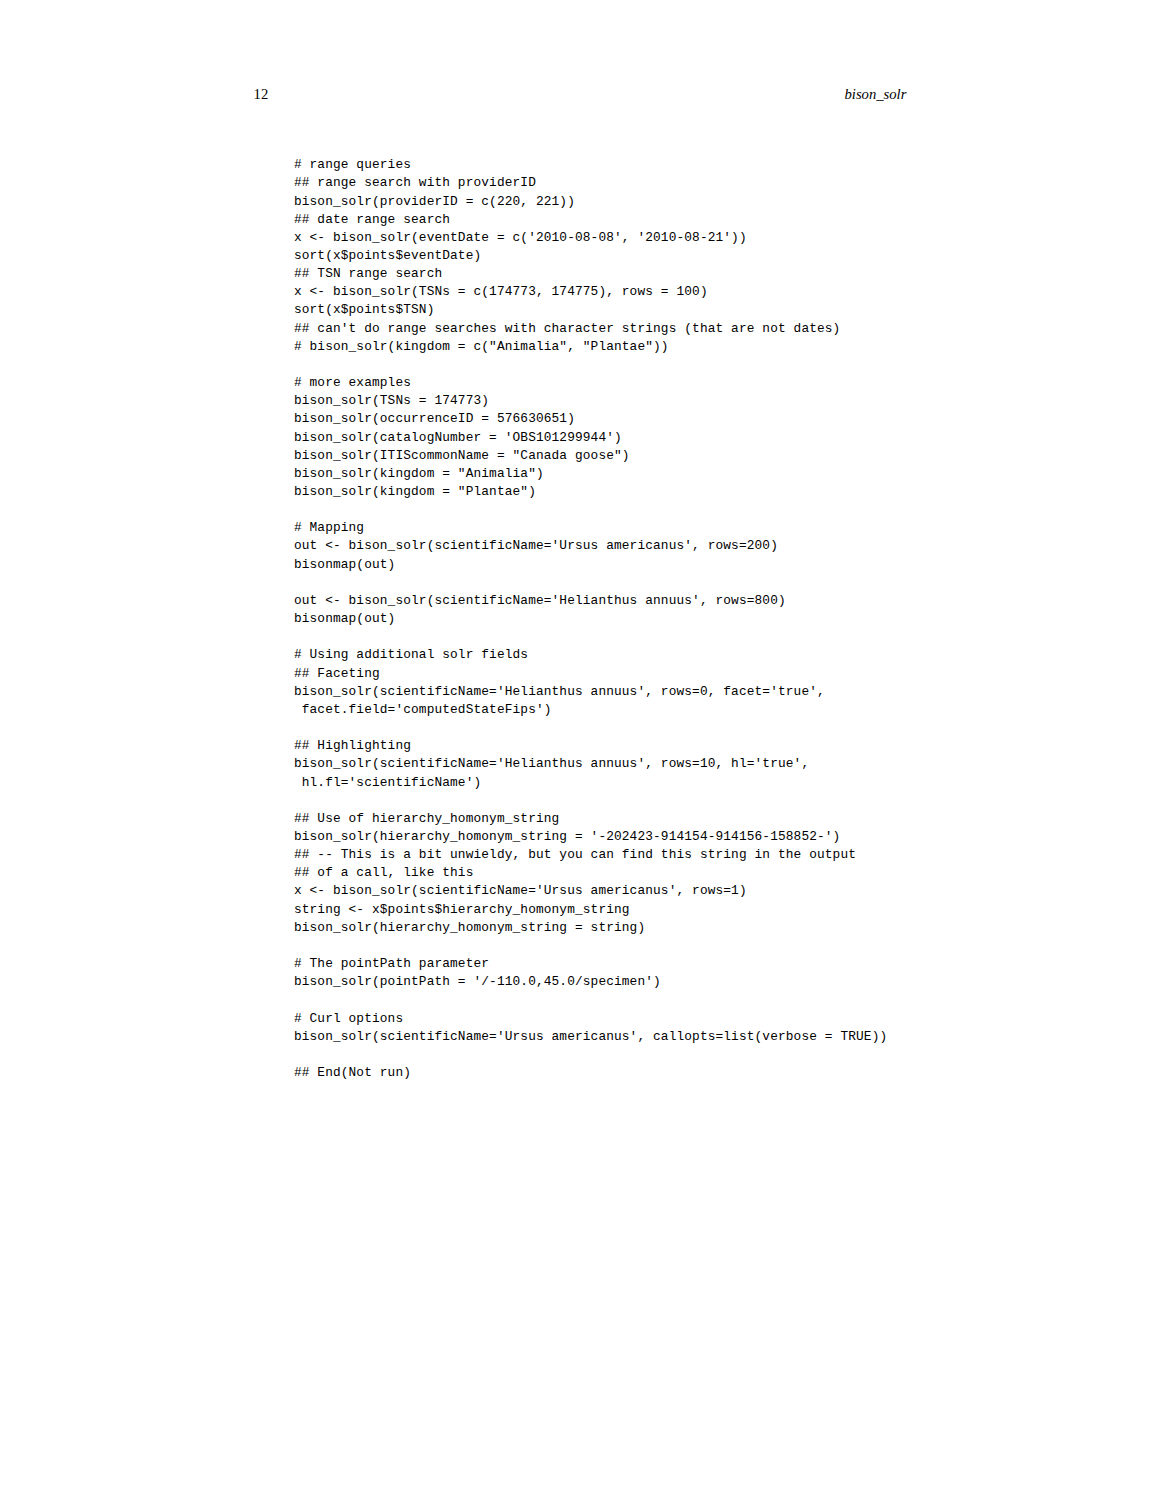12 bison_solr
# range queries
## range search with providerID
bison_solr(providerID = c(220, 221))
## date range search
x <- bison_solr(eventDate = c('2010-08-08', '2010-08-21'))
sort(x$points$eventDate)
## TSN range search
x <- bison_solr(TSNs = c(174773, 174775), rows = 100)
sort(x$points$TSN)
## can't do range searches with character strings (that are not dates)
# bison_solr(kingdom = c("Animalia", "Plantae"))

# more examples
bison_solr(TSNs = 174773)
bison_solr(occurrenceID = 576630651)
bison_solr(catalogNumber = 'OBS101299944')
bison_solr(ITIScommonName = "Canada goose")
bison_solr(kingdom = "Animalia")
bison_solr(kingdom = "Plantae")

# Mapping
out <- bison_solr(scientificName='Ursus americanus', rows=200)
bisonmap(out)

out <- bison_solr(scientificName='Helianthus annuus', rows=800)
bisonmap(out)

# Using additional solr fields
## Faceting
bison_solr(scientificName='Helianthus annuus', rows=0, facet='true',
 facet.field='computedStateFips')

## Highlighting
bison_solr(scientificName='Helianthus annuus', rows=10, hl='true',
 hl.fl='scientificName')

## Use of hierarchy_homonym_string
bison_solr(hierarchy_homonym_string = '-202423-914154-914156-158852-')
## -- This is a bit unwieldy, but you can find this string in the output
## of a call, like this
x <- bison_solr(scientificName='Ursus americanus', rows=1)
string <- x$points$hierarchy_homonym_string
bison_solr(hierarchy_homonym_string = string)

# The pointPath parameter
bison_solr(pointPath = '/-110.0,45.0/specimen')

# Curl options
bison_solr(scientificName='Ursus americanus', callopts=list(verbose = TRUE))

## End(Not run)